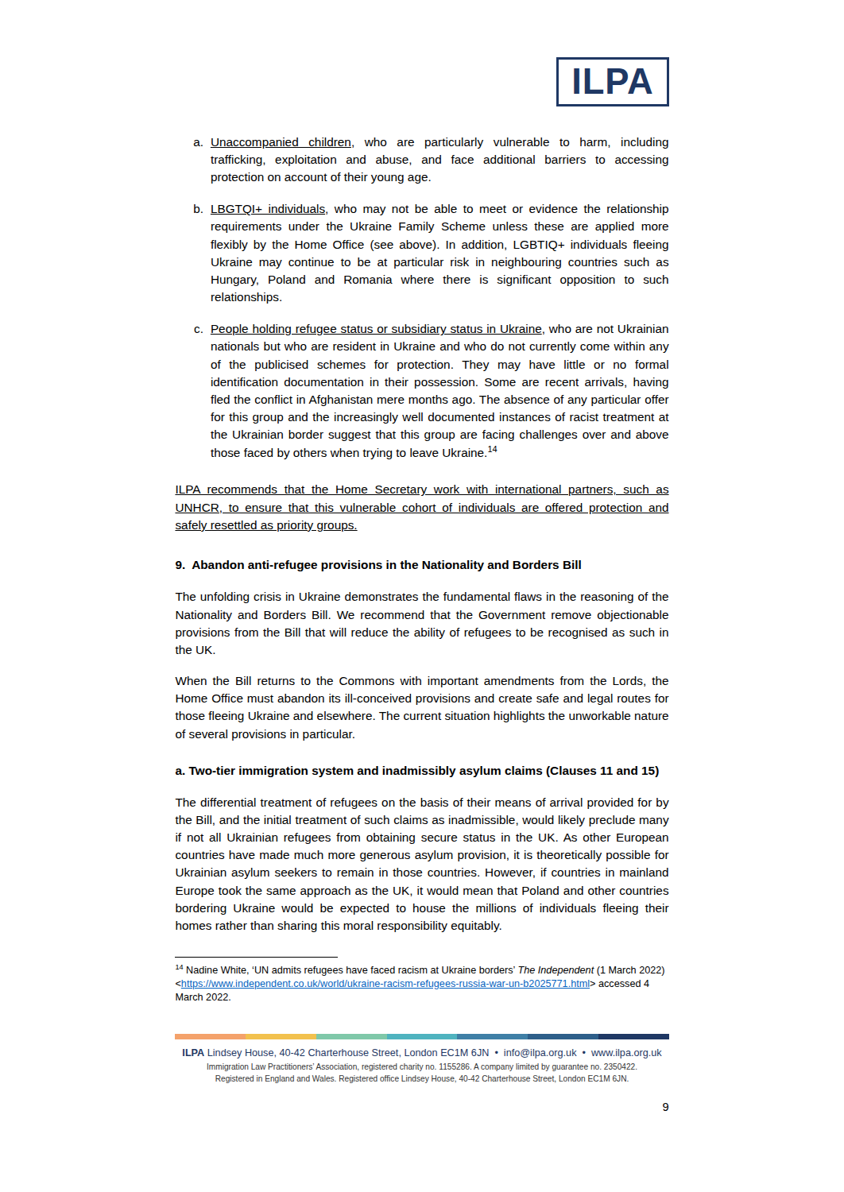ILPA
Unaccompanied children, who are particularly vulnerable to harm, including trafficking, exploitation and abuse, and face additional barriers to accessing protection on account of their young age.
LBGTQI+ individuals, who may not be able to meet or evidence the relationship requirements under the Ukraine Family Scheme unless these are applied more flexibly by the Home Office (see above). In addition, LGBTIQ+ individuals fleeing Ukraine may continue to be at particular risk in neighbouring countries such as Hungary, Poland and Romania where there is significant opposition to such relationships.
People holding refugee status or subsidiary status in Ukraine, who are not Ukrainian nationals but who are resident in Ukraine and who do not currently come within any of the publicised schemes for protection. They may have little or no formal identification documentation in their possession. Some are recent arrivals, having fled the conflict in Afghanistan mere months ago. The absence of any particular offer for this group and the increasingly well documented instances of racist treatment at the Ukrainian border suggest that this group are facing challenges over and above those faced by others when trying to leave Ukraine.14
ILPA recommends that the Home Secretary work with international partners, such as UNHCR, to ensure that this vulnerable cohort of individuals are offered protection and safely resettled as priority groups.
9. Abandon anti-refugee provisions in the Nationality and Borders Bill
The unfolding crisis in Ukraine demonstrates the fundamental flaws in the reasoning of the Nationality and Borders Bill. We recommend that the Government remove objectionable provisions from the Bill that will reduce the ability of refugees to be recognised as such in the UK.
When the Bill returns to the Commons with important amendments from the Lords, the Home Office must abandon its ill-conceived provisions and create safe and legal routes for those fleeing Ukraine and elsewhere. The current situation highlights the unworkable nature of several provisions in particular.
a. Two-tier immigration system and inadmissibly asylum claims (Clauses 11 and 15)
The differential treatment of refugees on the basis of their means of arrival provided for by the Bill, and the initial treatment of such claims as inadmissible, would likely preclude many if not all Ukrainian refugees from obtaining secure status in the UK. As other European countries have made much more generous asylum provision, it is theoretically possible for Ukrainian asylum seekers to remain in those countries. However, if countries in mainland Europe took the same approach as the UK, it would mean that Poland and other countries bordering Ukraine would be expected to house the millions of individuals fleeing their homes rather than sharing this moral responsibility equitably.
14 Nadine White, ‘UN admits refugees have faced racism at Ukraine borders’ The Independent (1 March 2022) <https://www.independent.co.uk/world/ukraine-racism-refugees-russia-war-un-b2025771.html> accessed 4 March 2022.
ILPA Lindsey House, 40-42 Charterhouse Street, London EC1M 6JN • info@ilpa.org.uk • www.ilpa.org.uk
Immigration Law Practitioners’ Association, registered charity no. 1155286. A company limited by guarantee no. 2350422.
Registered in England and Wales. Registered office Lindsey House, 40-42 Charterhouse Street, London EC1M 6JN.
9